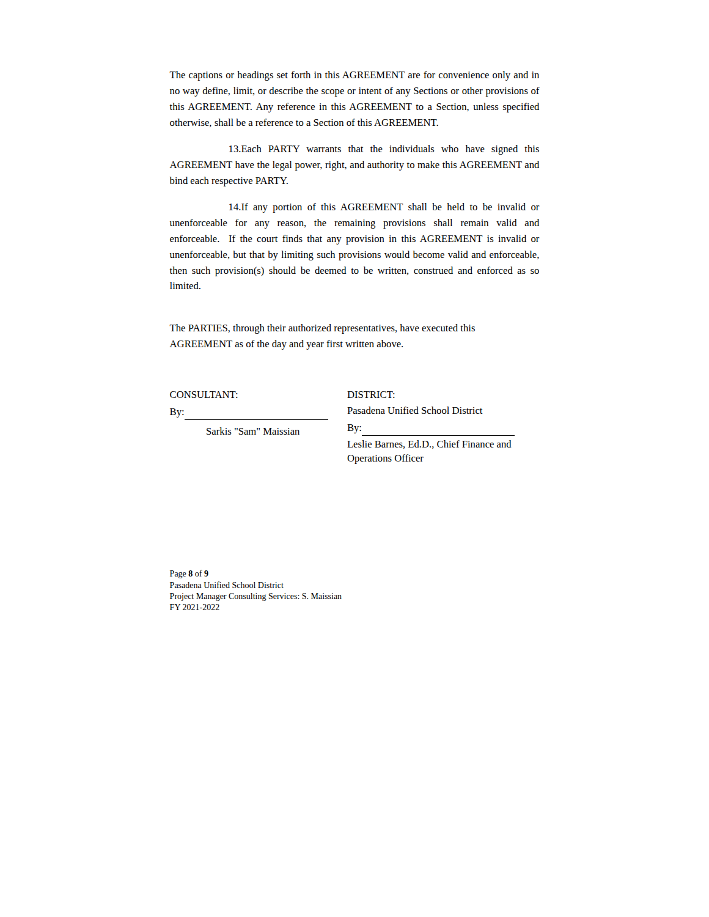The captions or headings set forth in this AGREEMENT are for convenience only and in no way define, limit, or describe the scope or intent of any Sections or other provisions of this AGREEMENT. Any reference in this AGREEMENT to a Section, unless specified otherwise, shall be a reference to a Section of this AGREEMENT.
13. Each PARTY warrants that the individuals who have signed this AGREEMENT have the legal power, right, and authority to make this AGREEMENT and bind each respective PARTY.
14. If any portion of this AGREEMENT shall be held to be invalid or unenforceable for any reason, the remaining provisions shall remain valid and enforceable. If the court finds that any provision in this AGREEMENT is invalid or unenforceable, but that by limiting such provisions would become valid and enforceable, then such provision(s) should be deemed to be written, construed and enforced as so limited.
The PARTIES, through their authorized representatives, have executed this AGREEMENT as of the day and year first written above.
| CONSULTANT: By: Sarkis "Sam" Maissian | DISTRICT: Pasadena Unified School District By: Leslie Barnes, Ed.D., Chief Finance and Operations Officer |
Page 8 of 9
Pasadena Unified School District
Project Manager Consulting Services: S. Maissian
FY 2021-2022